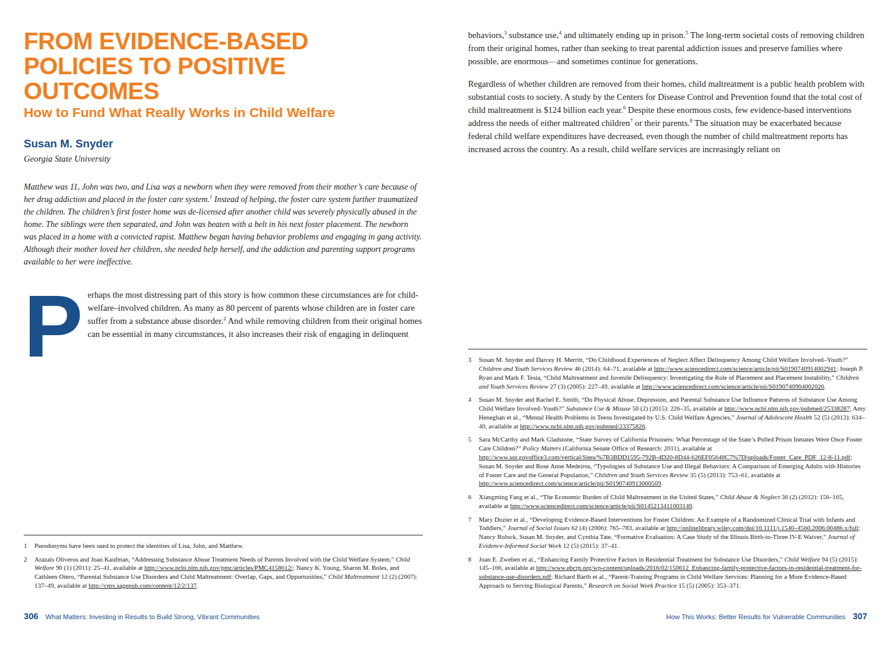From Evidence-Based Policies to Positive Outcomes
How to Fund What Really Works in Child Welfare
Susan M. Snyder
Georgia State University
Matthew was 11, John was two, and Lisa was a newborn when they were removed from their mother’s care because of her drug addiction and placed in the foster care system.1 Instead of helping, the foster care system further traumatized the children. The children’s first foster home was de-licensed after another child was severely physically abused in the home. The siblings were then separated, and John was beaten with a belt in his next foster placement. The newborn was placed in a home with a convicted rapist. Matthew began having behavior problems and engaging in gang activity. Although their mother loved her children, she needed help herself, and the addiction and parenting support programs available to her were ineffective.
P
erhaps the most distressing part of this story is how common these circumstances are for child-welfare–involved children. As many as 80 percent of parents whose children are in foster care suffer from a substance abuse disorder.2 And while removing children from their original homes can be essential in many circumstances, it also increases their risk of engaging in delinquent
Pseudonyms have been used to protect the identities of Lisa, John, and Matthew.
Arazais Oliveros and Joan Kaufman, “Addressing Substance Abuse Treatment Needs of Parents Involved with the Child Welfare System,” Child Welfare 90 (1) (2011): 25–41, available at http://www.ncbi.nlm.nih.gov/pmc/articles/PMC4158612/; Nancy K. Young, Sharon M. Boles, and Cathleen Otero, “Parental Substance Use Disorders and Child Maltreatment: Overlap, Gaps, and Opportunities,” Child Maltreatment 12 (2) (2007): 137–49, available at http://cmx.sagepub.com/content/12/2/137.
306 What Matters: Investing in Results to Build Strong, Vibrant Communities
behaviors,3 substance use,4 and ultimately ending up in prison.5 The long-term societal costs of removing children from their original homes, rather than seeking to treat parental addiction issues and preserve families where possible, are enormous—and sometimes continue for generations.
Regardless of whether children are removed from their homes, child maltreatment is a public health problem with substantial costs to society. A study by the Centers for Disease Control and Prevention found that the total cost of child maltreatment is $124 billion each year.6 Despite these enormous costs, few evidence-based interventions address the needs of either maltreated children7 or their parents.8 The situation may be exacerbated because federal child welfare expenditures have decreased, even though the number of child maltreatment reports has increased across the country. As a result, child welfare services are increasingly reliant on
Susan M. Snyder and Darcey H. Merritt, “Do Childhood Experiences of Neglect Affect Delinquency Among Child Welfare Involved–Youth?” Children and Youth Services Review 46 (2014): 64–71, available at http://www.sciencedirect.com/science/article/pii/S0190740914002941; Joseph P. Ryan and Mark F. Testa, “Child Maltreatment and Juvenile Delinquency: Investigating the Role of Placement and Placement Instability,” Children and Youth Services Review 27 (3) (2005): 227–49, available at http://www.sciencedirect.com/science/article/pii/S0190740904002026.
Susan M. Snyder and Rachel E. Smith, “Do Physical Abuse, Depression, and Parental Substance Use Influence Patterns of Substance Use Among Child Welfare Involved–Youth?” Substance Use & Misuse 50 (2) (2015): 226–35, available at http://www.ncbi.nlm.nih.gov/pubmed/25338287; Amy Heneghan et al., “Mental Health Problems in Teens Investigated by U.S. Child Welfare Agencies,” Journal of Adolescent Health 52 (5) (2013): 634–40, available at http://www.ncbi.nlm.nih.gov/pubmed/23375826.
Sara McCarthy and Mark Gladstone, “State Survey of California Prisoners: What Percentage of the State’s Polled Prison Inmates Were Once Foster Care Children?” Policy Matters (California Senate Office of Research: 2011), available at http://www.sor.govoffice3.com/vertical/Sites/%7B3BDD1595-792B-4D20-8D44-626EF05648C7%7D/uploads/Foster_Care_PDF_12-8-11.pdf; Susan M. Snyder and Rose Anne Medeiros, “Typologies of Substance Use and Illegal Behaviors: A Comparison of Emerging Adults with Histories of Foster Care and the General Population,” Children and Youth Services Review 35 (5) (2013): 753–61, available at http://www.sciencedirect.com/science/article/pii/S0190740913000509.
Xiangming Fang et al., “The Economic Burden of Child Maltreatment in the United States,” Child Abuse & Neglect 36 (2) (2012): 156–165, available at http://www.sciencedirect.com/science/article/pii/S0145213411003140.
Mary Dozier et al., “Developing Evidence-Based Interventions for Foster Children: An Example of a Randomized Clinical Trial with Infants and Toddlers,” Journal of Social Issues 62 (4) (2006): 765–783, available at http://onlinelibrary.wiley.com/doi/10.1111/j.1540–4560.2006.00486.x/full; Nancy Rolock, Susan M. Snyder, and Cynthia Tate, “Formative Evaluation: A Case Study of the Illinois Birth-to-Three IV-E Waiver,” Journal of Evidence-Informed Social Work 12 (5) (2015): 37–41.
Joan E. Zweben et al., “Enhancing Family Protective Factors in Residential Treatment for Substance Use Disorders,” Child Welfare 94 (5) (2015): 145–166, available at http://www.ebcrp.org/wp-content/uploads/2016/02/150612_Enhancing-family-protective-factors-in-residential-treatment-for-substance-use-disorders.pdf; Richard Barth et al., “Parent-Training Programs in Child Welfare Services: Planning for a More Evidence-Based Approach to Serving Biological Parents,” Research on Social Work Practice 15 (5) (2005): 353–371.
How This Works: Better Results for Vulnerable Communities 307